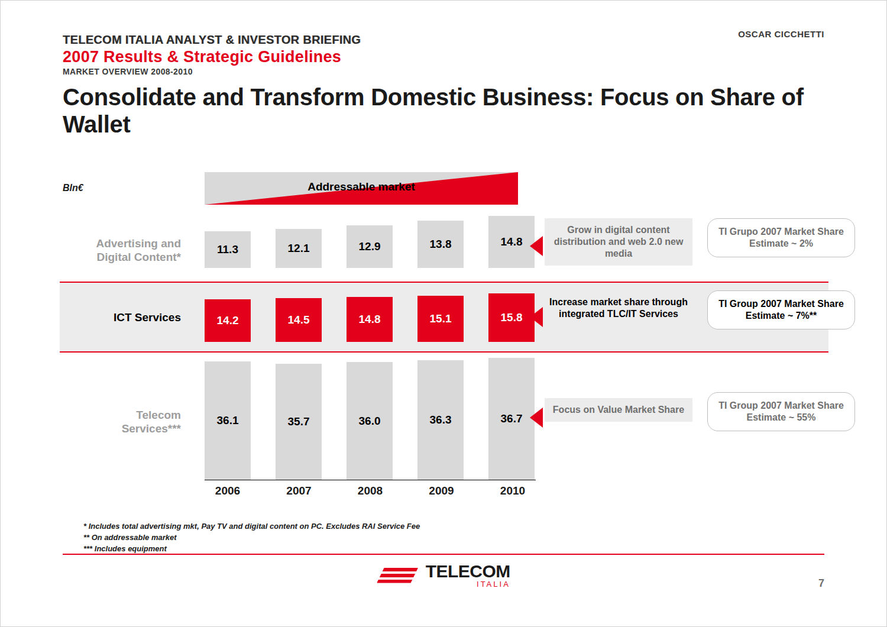TELECOM ITALIA ANALYST & INVESTOR BRIEFING
2007 Results & Strategic Guidelines
OSCAR CICCHETTI
MARKET OVERVIEW 2008-2010
Consolidate and Transform Domestic Business: Focus on Share of Wallet
Bln€
Addressable market
Advertising and
Digital Content*
11.3
12.1
12.9
13.8
14.8
Grow in digital content distribution and web 2.0 new media
TI Grupo 2007 Market Share Estimate ~ 2%
ICT Services
14.2
14.5
14.8
15.1
15.8
Increase market share through integrated TLC/IT Services
TI Group 2007 Market Share Estimate ~ 7%**
Telecom
Services***
36.1
35.7
36.0
36.3
36.7
Focus on Value Market Share
TI Group 2007 Market Share Estimate ~ 55%
20062007200820092010
* Includes total advertising mkt, Pay TV and digital content on PC. Excludes RAI Service Fee
** On addressable market
*** Includes equipment
TELECOM ITALIA
7